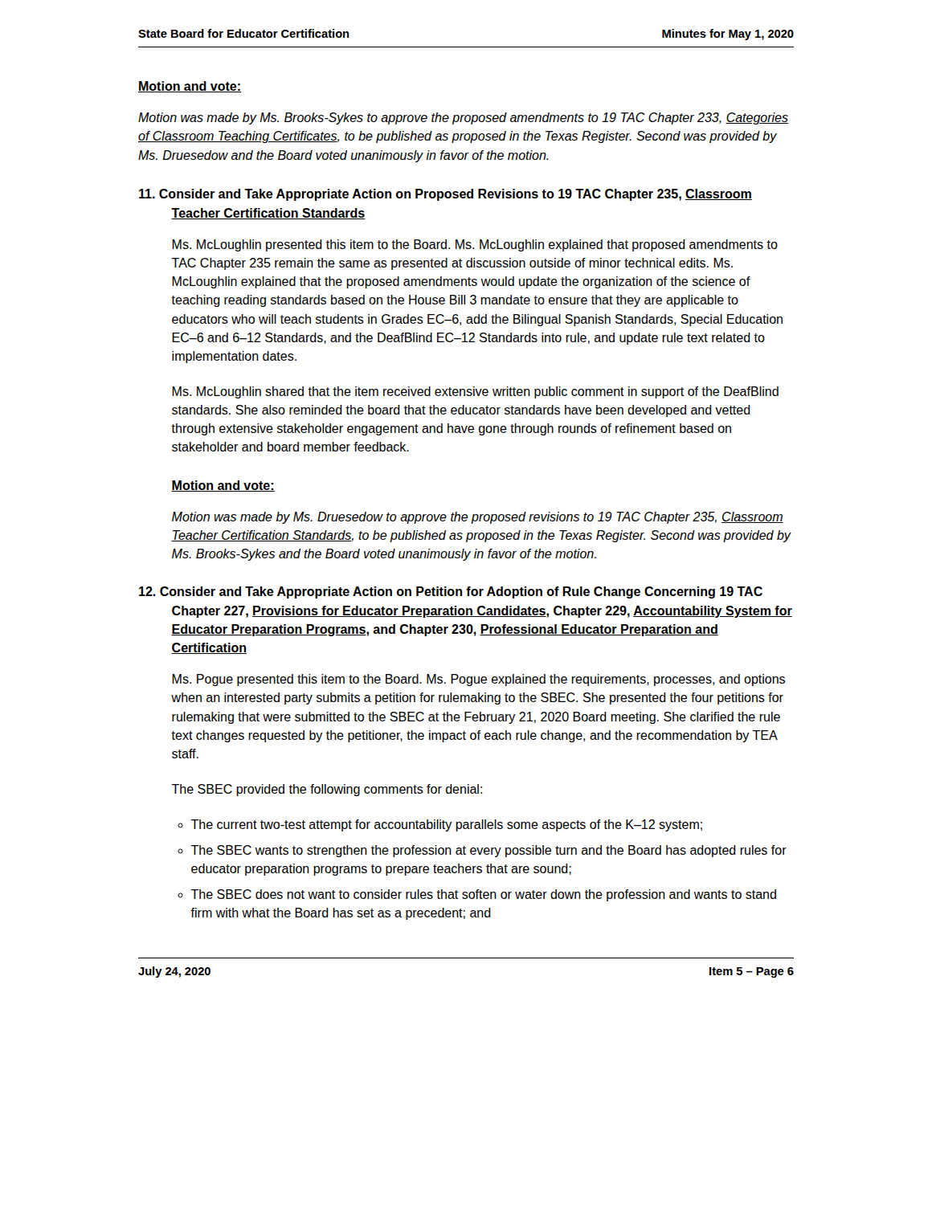State Board for Educator Certification Minutes for May 1, 2020
Motion and vote:
Motion was made by Ms. Brooks-Sykes to approve the proposed amendments to 19 TAC Chapter 233, Categories of Classroom Teaching Certificates, to be published as proposed in the Texas Register. Second was provided by Ms. Druesedow and the Board voted unanimously in favor of the motion.
11. Consider and Take Appropriate Action on Proposed Revisions to 19 TAC Chapter 235, Classroom Teacher Certification Standards
Ms. McLoughlin presented this item to the Board. Ms. McLoughlin explained that proposed amendments to TAC Chapter 235 remain the same as presented at discussion outside of minor technical edits. Ms. McLoughlin explained that the proposed amendments would update the organization of the science of teaching reading standards based on the House Bill 3 mandate to ensure that they are applicable to educators who will teach students in Grades EC–6, add the Bilingual Spanish Standards, Special Education EC–6 and 6–12 Standards, and the DeafBlind EC–12 Standards into rule, and update rule text related to implementation dates.
Ms. McLoughlin shared that the item received extensive written public comment in support of the DeafBlind standards. She also reminded the board that the educator standards have been developed and vetted through extensive stakeholder engagement and have gone through rounds of refinement based on stakeholder and board member feedback.
Motion and vote:
Motion was made by Ms. Druesedow to approve the proposed revisions to 19 TAC Chapter 235, Classroom Teacher Certification Standards, to be published as proposed in the Texas Register. Second was provided by Ms. Brooks-Sykes and the Board voted unanimously in favor of the motion.
12. Consider and Take Appropriate Action on Petition for Adoption of Rule Change Concerning 19 TAC Chapter 227, Provisions for Educator Preparation Candidates, Chapter 229, Accountability System for Educator Preparation Programs, and Chapter 230, Professional Educator Preparation and Certification
Ms. Pogue presented this item to the Board. Ms. Pogue explained the requirements, processes, and options when an interested party submits a petition for rulemaking to the SBEC. She presented the four petitions for rulemaking that were submitted to the SBEC at the February 21, 2020 Board meeting. She clarified the rule text changes requested by the petitioner, the impact of each rule change, and the recommendation by TEA staff.
The SBEC provided the following comments for denial:
The current two-test attempt for accountability parallels some aspects of the K–12 system;
The SBEC wants to strengthen the profession at every possible turn and the Board has adopted rules for educator preparation programs to prepare teachers that are sound;
The SBEC does not want to consider rules that soften or water down the profession and wants to stand firm with what the Board has set as a precedent; and
July 24, 2020 Item 5 – Page 6